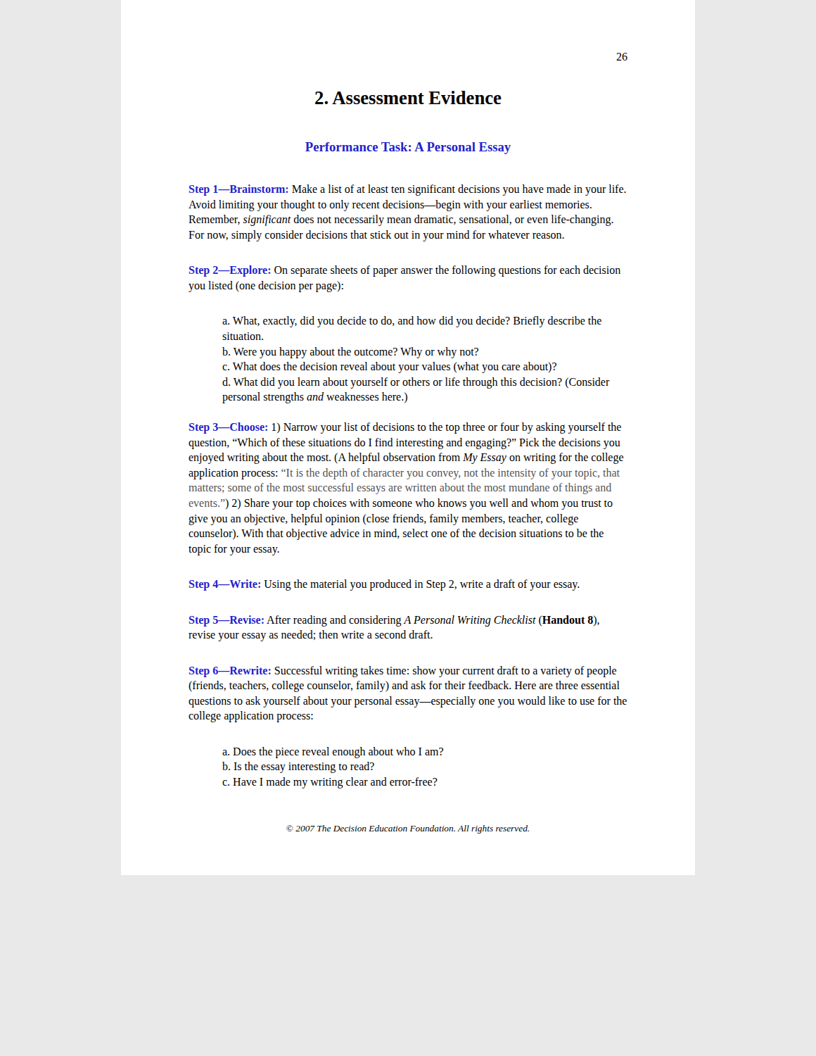26
2. Assessment Evidence
Performance Task: A Personal Essay
Step 1—Brainstorm: Make a list of at least ten significant decisions you have made in your life. Avoid limiting your thought to only recent decisions—begin with your earliest memories. Remember, significant does not necessarily mean dramatic, sensational, or even life-changing. For now, simply consider decisions that stick out in your mind for whatever reason.
Step 2—Explore: On separate sheets of paper answer the following questions for each decision you listed (one decision per page):
a. What, exactly, did you decide to do, and how did you decide? Briefly describe the situation.
b. Were you happy about the outcome? Why or why not?
c. What does the decision reveal about your values (what you care about)?
d. What did you learn about yourself or others or life through this decision? (Consider personal strengths and weaknesses here.)
Step 3—Choose: 1) Narrow your list of decisions to the top three or four by asking yourself the question, “Which of these situations do I find interesting and engaging?” Pick the decisions you enjoyed writing about the most. (A helpful observation from My Essay on writing for the college application process: “It is the depth of character you convey, not the intensity of your topic, that matters; some of the most successful essays are written about the most mundane of things and events.”) 2) Share your top choices with someone who knows you well and whom you trust to give you an objective, helpful opinion (close friends, family members, teacher, college counselor). With that objective advice in mind, select one of the decision situations to be the topic for your essay.
Step 4—Write: Using the material you produced in Step 2, write a draft of your essay.
Step 5—Revise: After reading and considering A Personal Writing Checklist (Handout 8), revise your essay as needed; then write a second draft.
Step 6—Rewrite: Successful writing takes time: show your current draft to a variety of people (friends, teachers, college counselor, family) and ask for their feedback. Here are three essential questions to ask yourself about your personal essay—especially one you would like to use for the college application process:
a. Does the piece reveal enough about who I am?
b. Is the essay interesting to read?
c. Have I made my writing clear and error-free?
© 2007 The Decision Education Foundation. All rights reserved.